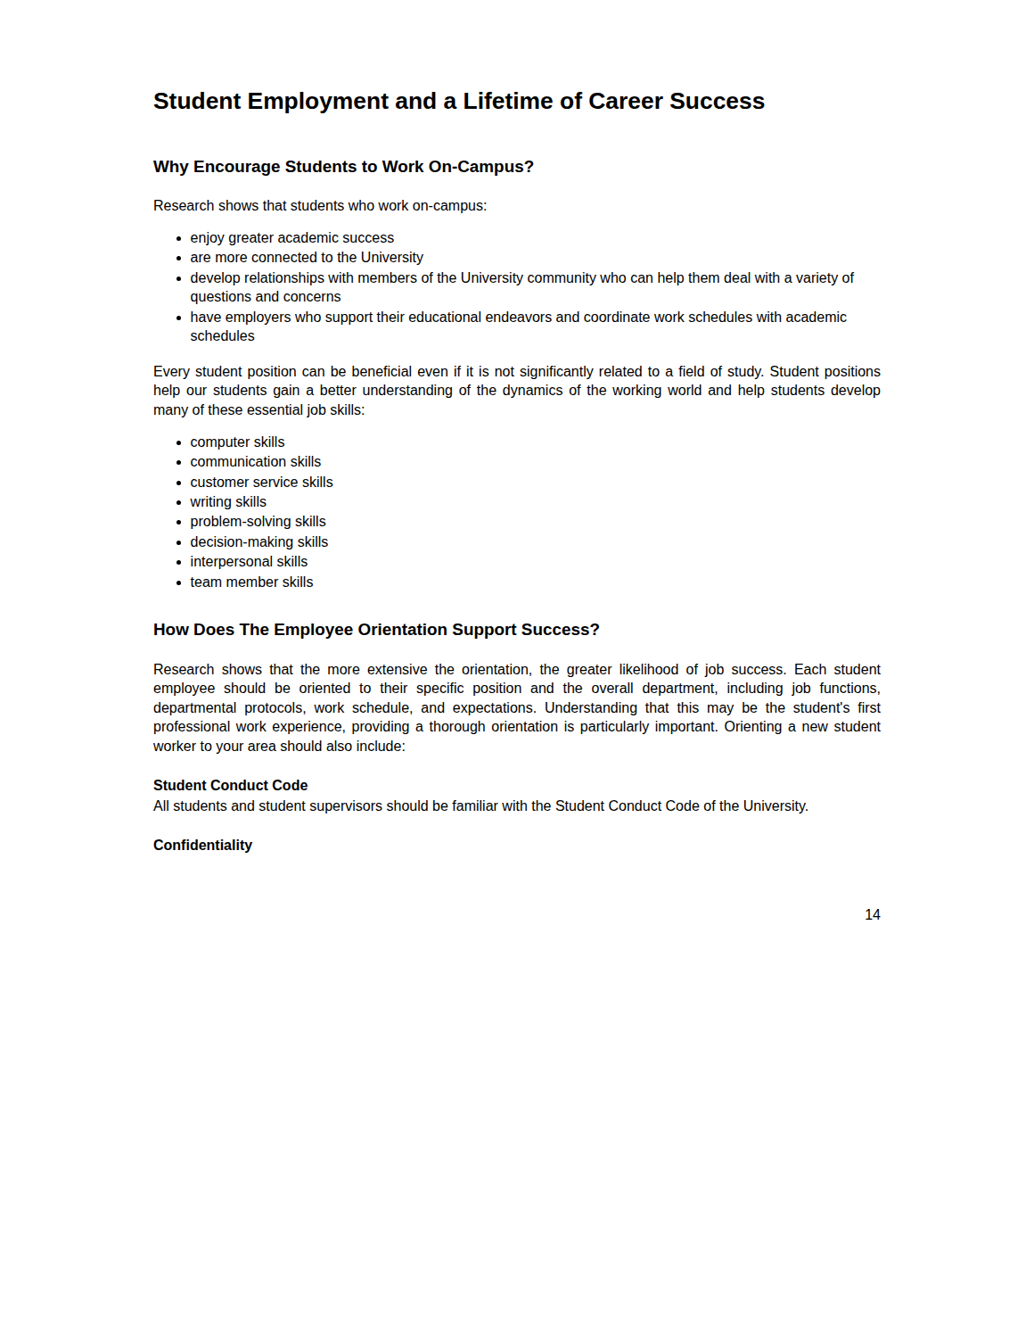Student Employment and a Lifetime of Career Success
Why Encourage Students to Work On-Campus?
Research shows that students who work on-campus:
enjoy greater academic success
are more connected to the University
develop relationships with members of the University community who can help them deal with a variety of questions and concerns
have employers who support their educational endeavors and coordinate work schedules with academic schedules
Every student position can be beneficial even if it is not significantly related to a field of study. Student positions help our students gain a better understanding of the dynamics of the working world and help students develop many of these essential job skills:
computer skills
communication skills
customer service skills
writing skills
problem-solving skills
decision-making skills
interpersonal skills
team member skills
How Does The Employee Orientation Support Success?
Research shows that the more extensive the orientation, the greater likelihood of job success. Each student employee should be oriented to their specific position and the overall department, including job functions, departmental protocols, work schedule, and expectations. Understanding that this may be the student's first professional work experience, providing a thorough orientation is particularly important. Orienting a new student worker to your area should also include:
Student Conduct Code
All students and student supervisors should be familiar with the Student Conduct Code of the University.
Confidentiality
14